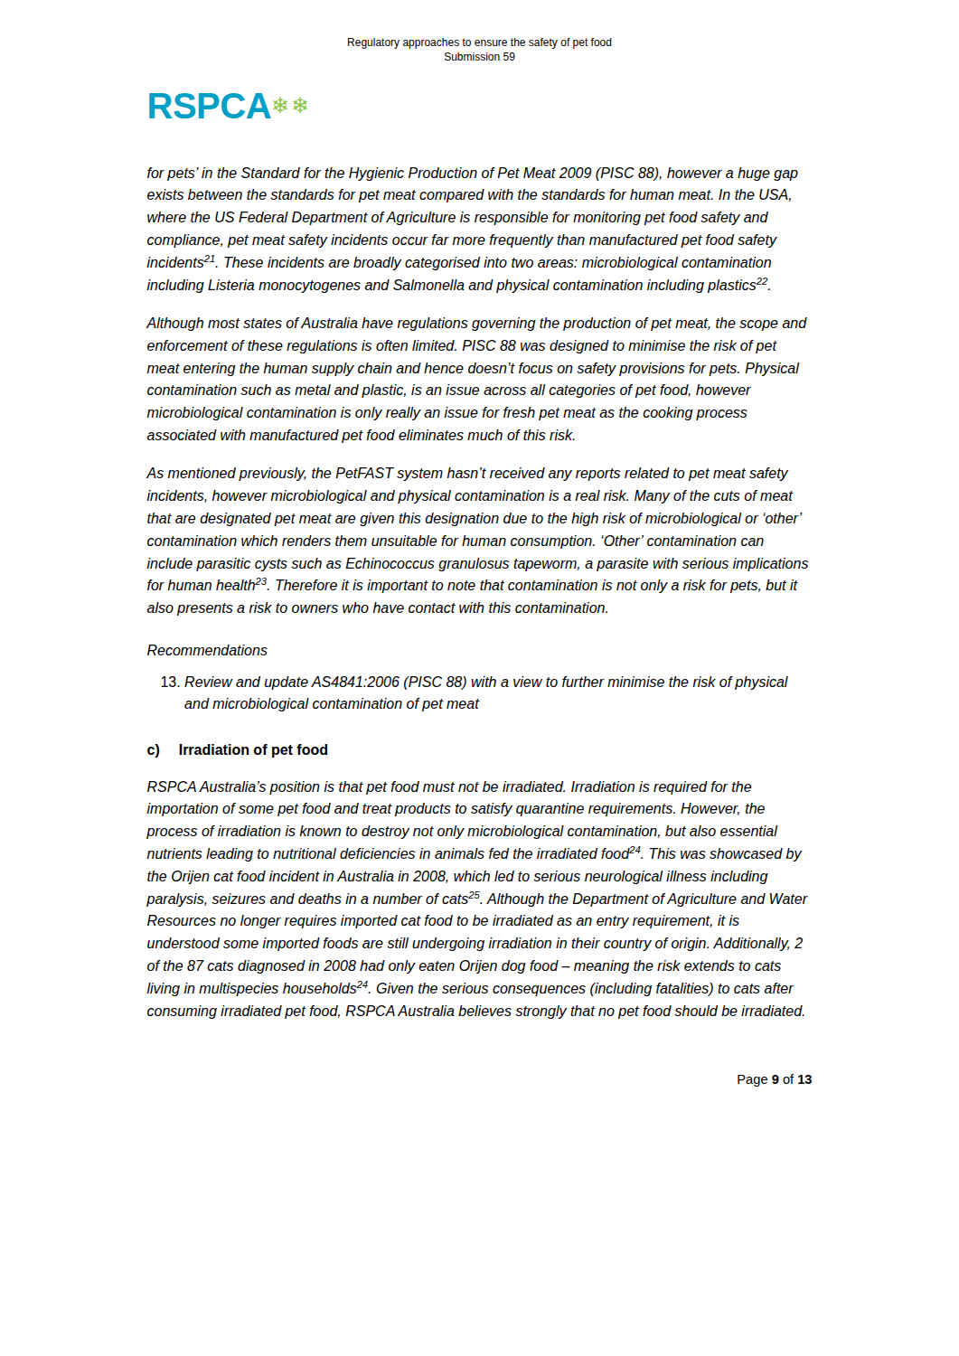Regulatory approaches to ensure the safety of pet food
Submission 59
RSPCA❄❄
for pets’ in the Standard for the Hygienic Production of Pet Meat 2009 (PISC 88), however a huge gap exists between the standards for pet meat compared with the standards for human meat. In the USA, where the US Federal Department of Agriculture is responsible for monitoring pet food safety and compliance, pet meat safety incidents occur far more frequently than manufactured pet food safety incidents21. These incidents are broadly categorised into two areas: microbiological contamination including Listeria monocytogenes and Salmonella and physical contamination including plastics22.
Although most states of Australia have regulations governing the production of pet meat, the scope and enforcement of these regulations is often limited. PISC 88 was designed to minimise the risk of pet meat entering the human supply chain and hence doesn’t focus on safety provisions for pets. Physical contamination such as metal and plastic, is an issue across all categories of pet food, however microbiological contamination is only really an issue for fresh pet meat as the cooking process associated with manufactured pet food eliminates much of this risk.
As mentioned previously, the PetFAST system hasn’t received any reports related to pet meat safety incidents, however microbiological and physical contamination is a real risk. Many of the cuts of meat that are designated pet meat are given this designation due to the high risk of microbiological or ‘other’ contamination which renders them unsuitable for human consumption. ‘Other’ contamination can include parasitic cysts such as Echinococcus granulosus tapeworm, a parasite with serious implications for human health23. Therefore it is important to note that contamination is not only a risk for pets, but it also presents a risk to owners who have contact with this contamination.
Recommendations
Review and update AS4841:2006 (PISC 88) with a view to further minimise the risk of physical and microbiological contamination of pet meat
c) Irradiation of pet food
RSPCA Australia’s position is that pet food must not be irradiated. Irradiation is required for the importation of some pet food and treat products to satisfy quarantine requirements. However, the process of irradiation is known to destroy not only microbiological contamination, but also essential nutrients leading to nutritional deficiencies in animals fed the irradiated food24. This was showcased by the Orijen cat food incident in Australia in 2008, which led to serious neurological illness including paralysis, seizures and deaths in a number of cats25. Although the Department of Agriculture and Water Resources no longer requires imported cat food to be irradiated as an entry requirement, it is understood some imported foods are still undergoing irradiation in their country of origin. Additionally, 2 of the 87 cats diagnosed in 2008 had only eaten Orijen dog food – meaning the risk extends to cats living in multispecies households24. Given the serious consequences (including fatalities) to cats after consuming irradiated pet food, RSPCA Australia believes strongly that no pet food should be irradiated.
Page 9 of 13